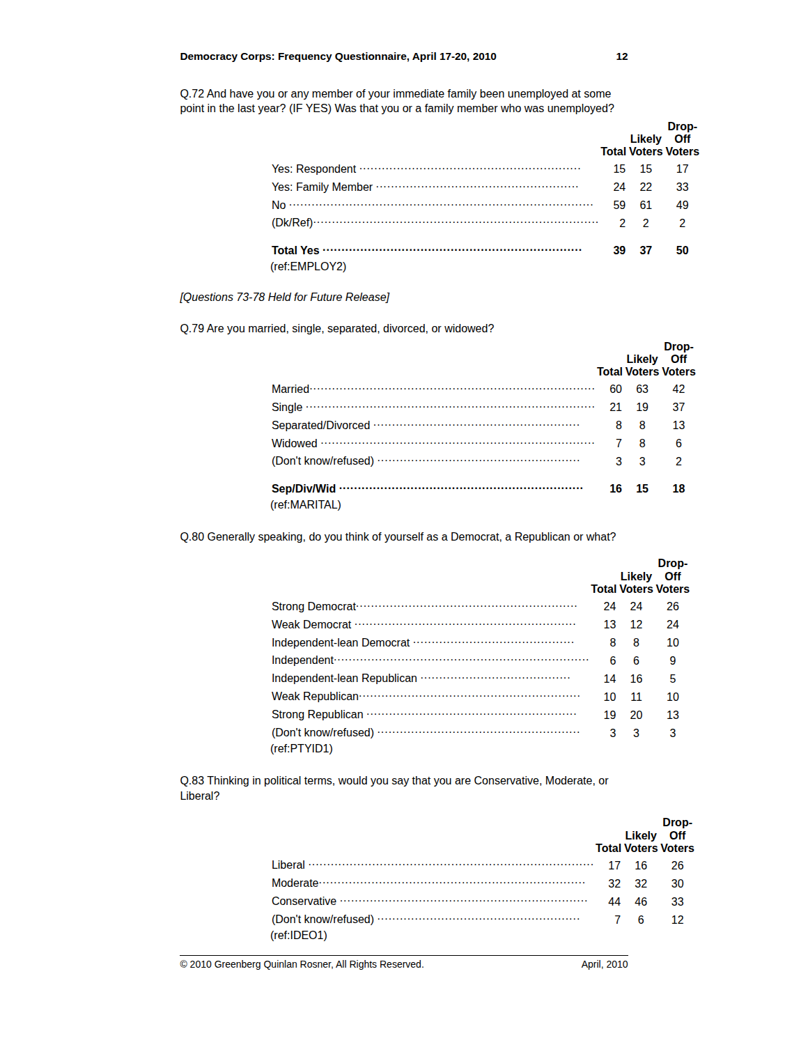Democracy Corps: Frequency Questionnaire, April 17-20, 2010
12
Q.72 And have you or any member of your immediate family been unemployed at some point in the last year? (IF YES) Was that you or a family member who was unemployed?
| | | Likely | Drop-Off |
| --- | --- | --- | --- |
| | Total | Voters | Voters |
| Yes: Respondent ........................................................... | 15 | 15 | 17 |
| Yes: Family Member ...................................................... | 24 | 22 | 33 |
| No ................................................................................. | 59 | 61 | 49 |
| (Dk/Ref) ............................................................................ | 2 | 2 | 2 |
| Total Yes ..................................................................... | 39 | 37 | 50 |
(ref:EMPLOY2)
[Questions 73-78 Held for Future Release]
Q.79 Are you married, single, separated, divorced, or widowed?
| | | Likely | Drop-Off |
| --- | --- | --- | --- |
| | Total | Voters | Voters |
| Married ............................................................................ | 60 | 63 | 42 |
| Single ............................................................................. | 21 | 19 | 37 |
| Separated/Divorced ....................................................... | 8 | 8 | 13 |
| Widowed ......................................................................... | 7 | 8 | 6 |
| (Don't know/refused) ...................................................... | 3 | 3 | 2 |
| Sep/Div/Wid ................................................................. | 16 | 15 | 18 |
(ref:MARITAL)
Q.80 Generally speaking, do you think of yourself as a Democrat, a Republican or what?
| | | Likely | Drop-Off |
| --- | --- | --- | --- |
| | Total | Voters | Voters |
| Strong Democrat ........................................................... | 24 | 24 | 26 |
| Weak Democrat ........................................................... | 13 | 12 | 24 |
| Independent-lean Democrat ........................................... | 8 | 8 | 10 |
| Independent .................................................................... | 6 | 6 | 9 |
| Independent-lean Republican ........................................ | 14 | 16 | 5 |
| Weak Republican ........................................................... | 10 | 11 | 10 |
| Strong Republican ........................................................ | 19 | 20 | 13 |
| (Don't know/refused) ...................................................... | 3 | 3 | 3 |
(ref:PTYID1)
Q.83 Thinking in political terms, would you say that you are Conservative, Moderate, or Liberal?
| | | Likely | Drop-Off |
| --- | --- | --- | --- |
| | Total | Voters | Voters |
| Liberal ............................................................................ | 17 | 16 | 26 |
| Moderate ....................................................................... | 32 | 32 | 30 |
| Conservative .................................................................. | 44 | 46 | 33 |
| (Don't know/refused) ...................................................... | 7 | 6 | 12 |
(ref:IDEO1)
© 2010 Greenberg Quinlan Rosner, All Rights Reserved.
April, 2010